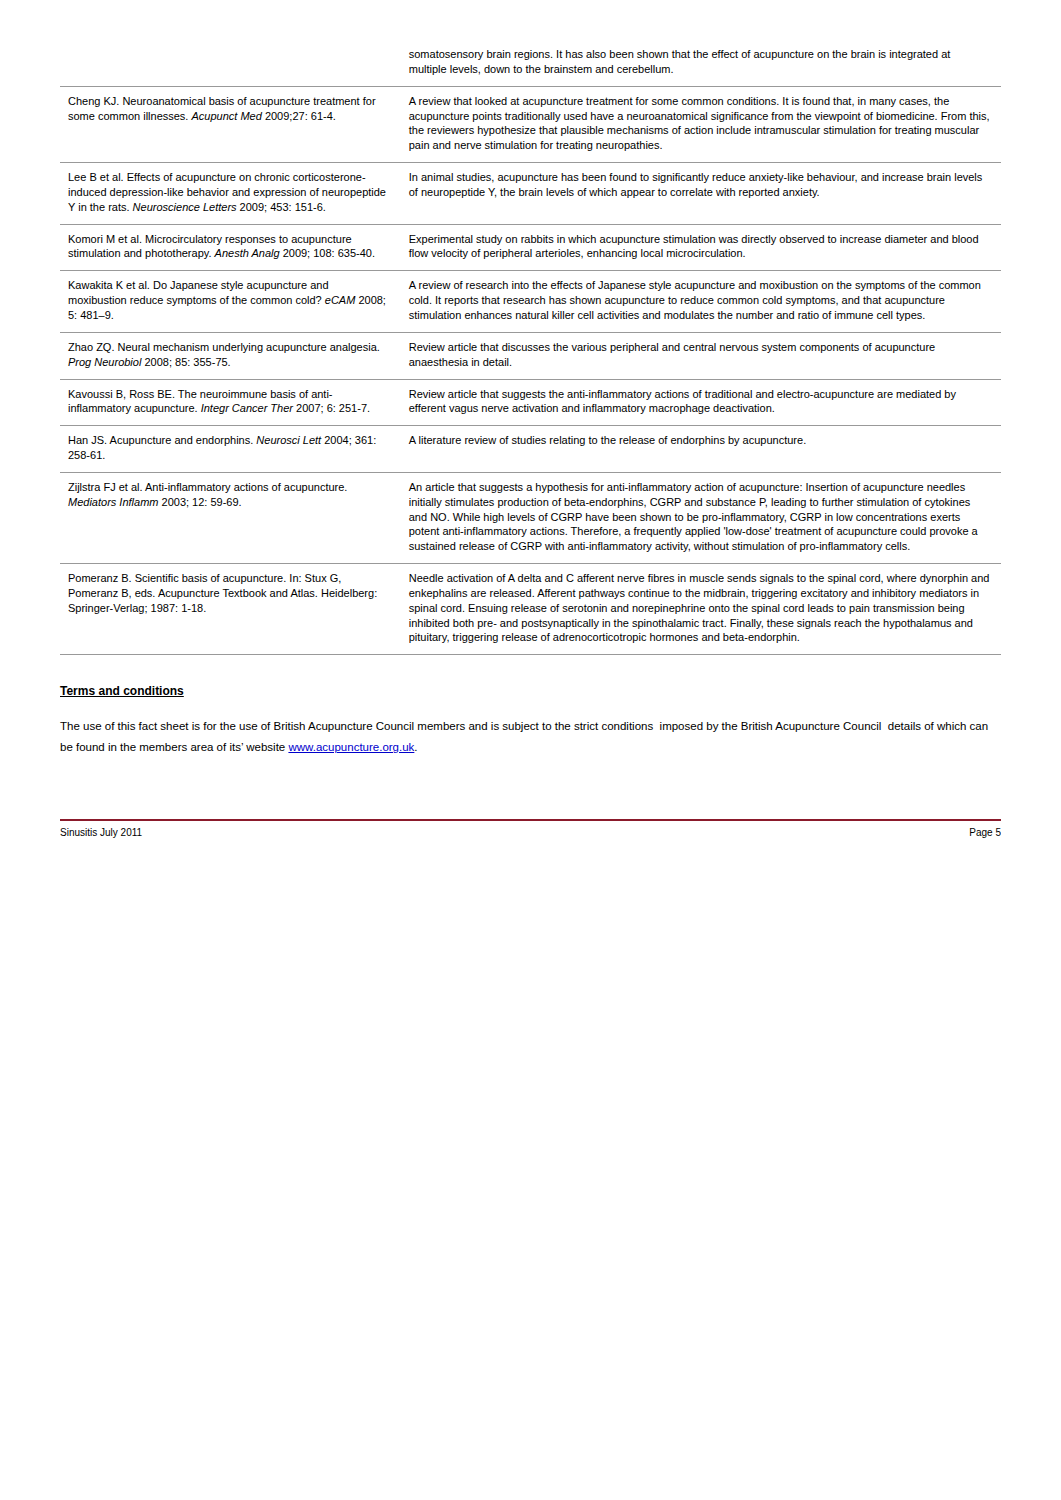| | somatosensory brain regions. It has also been shown that the effect of acupuncture on the brain is integrated at multiple levels, down to the brainstem and cerebellum. |
| Cheng KJ. Neuroanatomical basis of acupuncture treatment for some common illnesses. Acupunct Med 2009;27: 61-4. | A review that looked at acupuncture treatment for some common conditions. It is found that, in many cases, the acupuncture points traditionally used have a neuroanatomical significance from the viewpoint of biomedicine. From this, the reviewers hypothesize that plausible mechanisms of action include intramuscular stimulation for treating muscular pain and nerve stimulation for treating neuropathies. |
| Lee B et al. Effects of acupuncture on chronic corticosterone-induced depression-like behavior and expression of neuropeptide Y in the rats. Neuroscience Letters 2009; 453: 151-6. | In animal studies, acupuncture has been found to significantly reduce anxiety-like behaviour, and increase brain levels of neuropeptide Y, the brain levels of which appear to correlate with reported anxiety. |
| Komori M et al. Microcirculatory responses to acupuncture stimulation and phototherapy. Anesth Analg 2009; 108: 635-40. | Experimental study on rabbits in which acupuncture stimulation was directly observed to increase diameter and blood flow velocity of peripheral arterioles, enhancing local microcirculation. |
| Kawakita K et al. Do Japanese style acupuncture and moxibustion reduce symptoms of the common cold? eCAM 2008; 5: 481–9. | A review of research into the effects of Japanese style acupuncture and moxibustion on the symptoms of the common cold. It reports that research has shown acupuncture to reduce common cold symptoms, and that acupuncture stimulation enhances natural killer cell activities and modulates the number and ratio of immune cell types. |
| Zhao ZQ. Neural mechanism underlying acupuncture analgesia. Prog Neurobiol 2008; 85: 355-75. | Review article that discusses the various peripheral and central nervous system components of acupuncture anaesthesia in detail. |
| Kavoussi B, Ross BE. The neuroimmune basis of anti-inflammatory acupuncture. Integr Cancer Ther 2007; 6: 251-7. | Review article that suggests the anti-inflammatory actions of traditional and electro-acupuncture are mediated by efferent vagus nerve activation and inflammatory macrophage deactivation. |
| Han JS. Acupuncture and endorphins. Neurosci Lett 2004; 361: 258-61. | A literature review of studies relating to the release of endorphins by acupuncture. |
| Zijlstra FJ et al. Anti-inflammatory actions of acupuncture. Mediators Inflamm 2003; 12: 59-69. | An article that suggests a hypothesis for anti-inflammatory action of acupuncture: Insertion of acupuncture needles initially stimulates production of beta-endorphins, CGRP and substance P, leading to further stimulation of cytokines and NO. While high levels of CGRP have been shown to be pro-inflammatory, CGRP in low concentrations exerts potent anti-inflammatory actions. Therefore, a frequently applied 'low-dose' treatment of acupuncture could provoke a sustained release of CGRP with anti-inflammatory activity, without stimulation of pro-inflammatory cells. |
| Pomeranz B. Scientific basis of acupuncture. In: Stux G, Pomeranz B, eds. Acupuncture Textbook and Atlas. Heidelberg: Springer-Verlag; 1987: 1-18. | Needle activation of A delta and C afferent nerve fibres in muscle sends signals to the spinal cord, where dynorphin and enkephalins are released. Afferent pathways continue to the midbrain, triggering excitatory and inhibitory mediators in spinal cord. Ensuing release of serotonin and norepinephrine onto the spinal cord leads to pain transmission being inhibited both pre- and postsynaptically in the spinothalamic tract. Finally, these signals reach the hypothalamus and pituitary, triggering release of adrenocorticotropic hormones and beta-endorphin. |
Terms and conditions
The use of this fact sheet is for the use of British Acupuncture Council members and is subject to the strict conditions imposed by the British Acupuncture Council details of which can be found in the members area of its’ website www.acupuncture.org.uk.
Sinusitis July 2011 Page 5